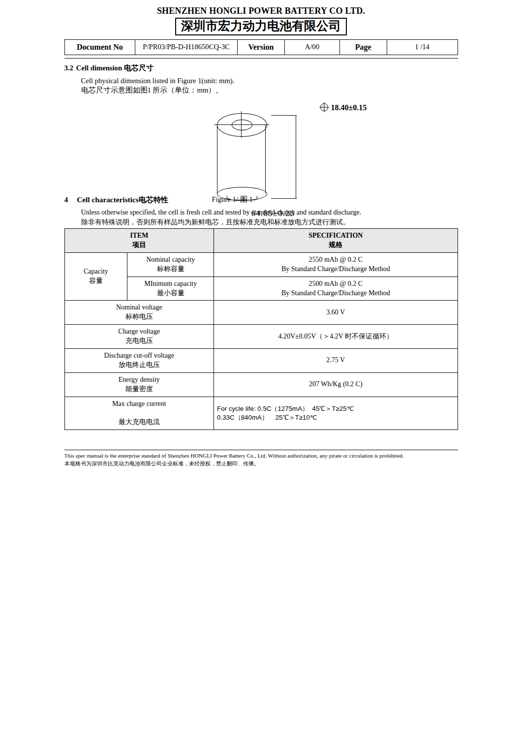SHENZHEN HONGLI POWER BATTERY CO LTD.
深圳市宏力动力电池有限公司
| Document No | P/PR03/PB-D-H18650CQ-3C | Version | A/00 | Page | 1 /14 |
3.2 Cell dimension 电芯尺寸
Cell physical dimension listed in Figure 1(unit: mm).
电芯尺寸示意图如图1 所示（单位：mm）。
18.40±0.15
Figure 1/ 图 1
64.85±0.25
4 Cell characteristics电芯特性
Unless otherwise specified, the cell is fresh cell and tested by standard charge and standard discharge.
除非有特殊说明，否则所有样品均为新鲜电芯，且按标准充电和标准放电方式进行测试。
| ITEM 项目 | SPECIFICATION 规格 |
| --- | --- |
| Capacity 容量 | Nominal capacity 标称容量 | 2550 mAh @ 0.2 C By Standard Charge/Discharge Method |
| MInimum capacity 最小容量 | 2500 mAh @ 0.2 C By Standard Charge/Discharge Method |
| Nominal voltage 标称电压 | 3.60 V |
| Charge voltage 充电电压 | 4.20V±0.05V（ ＞4.2V 时不保证循环 ） |
| Discharge cut-off voltage 放电终止电压 | 2.75 V |
| Energy density 能量密度 | 207 Wh/Kg (0.2 C) |
| Max charge current 最大充电电流 | For cycle life: 0.5C（1275mA） 45℃＞T≥25℃ 0.33C（840mA） 25℃＞T≥10℃ |
This spec manual is the enterprise standard of Shenzhen HONGLI Power Battery Co., Ltd. Without authorization, any pirate or circulation is prohibited.
本规格书为深圳市比克动力电池有限公司企业标准，未经授权，禁止翻印、传播。